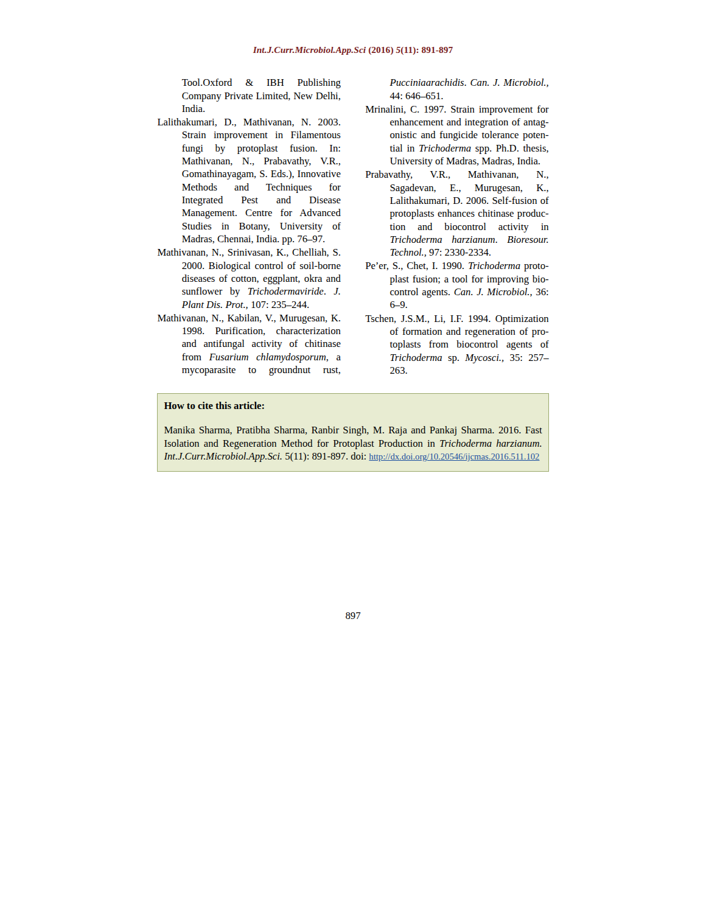Int.J.Curr.Microbiol.App.Sci (2016) 5(11): 891-897
Tool.Oxford & IBH Publishing Company Private Limited, New Delhi, India.
Lalithakumari, D., Mathivanan, N. 2003. Strain improvement in Filamentous fungi by protoplast fusion. In: Mathivanan, N., Prabavathy, V.R., Gomathinayagam, S. Eds.), Innovative Methods and Techniques for Integrated Pest and Disease Management. Centre for Advanced Studies in Botany, University of Madras, Chennai, India. pp. 76–97.
Mathivanan, N., Srinivasan, K., Chelliah, S. 2000. Biological control of soil-borne diseases of cotton, eggplant, okra and sunflower by Trichodermaviride. J. Plant Dis. Prot., 107: 235–244.
Mathivanan, N., Kabilan, V., Murugesan, K. 1998. Purification, characterization and antifungal activity of chitinase from Fusarium chlamydosporum, a mycoparasite to groundnut rust, Pucciniaarachidis. Can. J. Microbiol., 44: 646–651.
Mrinalini, C. 1997. Strain improvement for enhancement and integration of antagonistic and fungicide tolerance potential in Trichoderma spp. Ph.D. thesis, University of Madras, Madras, India.
Prabavathy, V.R., Mathivanan, N., Sagadevan, E., Murugesan, K., Lalithakumari, D. 2006. Self-fusion of protoplasts enhances chitinase production and biocontrol activity in Trichoderma harzianum. Bioresour. Technol., 97: 2330-2334.
Pe’er, S., Chet, I. 1990. Trichoderma protoplast fusion; a tool for improving biocontrol agents. Can. J. Microbiol., 36: 6–9.
Tschen, J.S.M., Li, I.F. 1994. Optimization of formation and regeneration of protoplasts from biocontrol agents of Trichoderma sp. Mycosci., 35: 257–263.
How to cite this article:
Manika Sharma, Pratibha Sharma, Ranbir Singh, M. Raja and Pankaj Sharma. 2016. Fast Isolation and Regeneration Method for Protoplast Production in Trichoderma harzianum. Int.J.Curr.Microbiol.App.Sci. 5(11): 891-897. doi: http://dx.doi.org/10.20546/ijcmas.2016.511.102
897